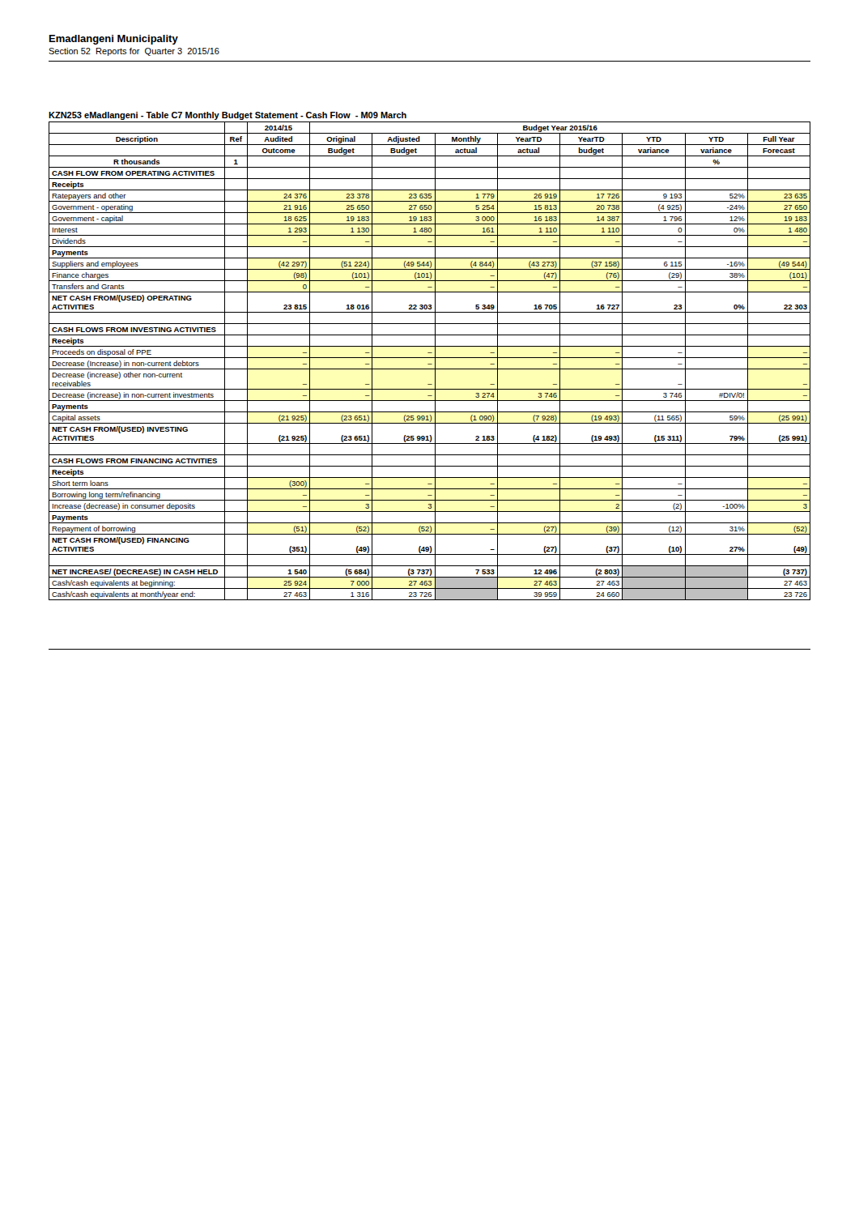Emadlangeni Municipality
Section 52 Reports for Quarter 3 2015/16
KZN253 eMadlangeni - Table C7 Monthly Budget Statement - Cash Flow - M09 March
| | | 2014/15 | Budget Year 2015/16 |
| --- | --- | --- | --- |
| Description | Ref | Audited | Original | Adjusted | Monthly | YearTD | YearTD | YTD | YTD | Full Year |
| | | Outcome | Budget | Budget | actual | actual | budget | variance | variance | Forecast |
| R thousands | 1 | | | | | | | | % | |
| CASH FLOW FROM OPERATING ACTIVITIES | | | | | | | | | | |
| Receipts | | | | | | | | | | |
| Ratepayers and other | | 24 376 | 23 378 | 23 635 | 1 779 | 26 919 | 17 726 | 9 193 | 52% | 23 635 |
| Government - operating | | 21 916 | 25 650 | 27 650 | 5 254 | 15 813 | 20 738 | (4 925) | -24% | 27 650 |
| Government - capital | | 18 625 | 19 183 | 19 183 | 3 000 | 16 183 | 14 387 | 1 796 | 12% | 19 183 |
| Interest | | 1 293 | 1 130 | 1 480 | 161 | 1 110 | 1 110 | 0 | 0% | 1 480 |
| Dividends | | – | – | – | – | – | – | – | | – |
| Payments | | | | | | | | | | |
| Suppliers and employees | | (42 297) | (51 224) | (49 544) | (4 844) | (43 273) | (37 158) | 6 115 | -16% | (49 544) |
| Finance charges | | (98) | (101) | (101) | – | (47) | (76) | (29) | 38% | (101) |
| Transfers and Grants | | 0 | – | – | – | – | – | – | | – |
| NET CASH FROM/(USED) OPERATING ACTIVITIES | | 23 815 | 18 016 | 22 303 | 5 349 | 16 705 | 16 727 | 23 | 0% | 22 303 |
| CASH FLOWS FROM INVESTING ACTIVITIES | | | | | | | | | | |
| Receipts | | | | | | | | | | |
| Proceeds on disposal of PPE | | – | – | – | – | – | – | – | | – |
| Decrease (Increase) in non-current debtors | | – | – | – | – | – | – | – | | – |
| Decrease (increase) other non-current receivables | | – | – | – | – | – | – | – | | – |
| Decrease (increase) in non-current investments | | – | – | – | 3 274 | 3 746 | – | 3 746 | #DIV/0! | – |
| Payments | | | | | | | | | | |
| Capital assets | | (21 925) | (23 651) | (25 991) | (1 090) | (7 928) | (19 493) | (11 565) | 59% | (25 991) |
| NET CASH FROM/(USED) INVESTING ACTIVITIES | | (21 925) | (23 651) | (25 991) | 2 183 | (4 182) | (19 493) | (15 311) | 79% | (25 991) |
| CASH FLOWS FROM FINANCING ACTIVITIES | | | | | | | | | | |
| Receipts | | | | | | | | | | |
| Short term loans | | (300) | – | – | – | – | – | – | | – |
| Borrowing long term/refinancing | | – | – | – | – | | – | – | | – |
| Increase (decrease) in consumer deposits | | – | 3 | 3 | – | | 2 | (2) | -100% | 3 |
| Payments | | | | | | | | | | |
| Repayment of borrowing | | (51) | (52) | (52) | – | (27) | (39) | (12) | 31% | (52) |
| NET CASH FROM/(USED) FINANCING ACTIVITIES | | (351) | (49) | (49) | – | (27) | (37) | (10) | 27% | (49) |
| NET INCREASE/ (DECREASE) IN CASH HELD | | 1 540 | (5 684) | (3 737) | 7 533 | 12 496 | (2 803) | | | (3 737) |
| Cash/cash equivalents at beginning: | | 25 924 | 7 000 | 27 463 | | 27 463 | 27 463 | | | 27 463 |
| Cash/cash equivalents at month/year end: | | 27 463 | 1 316 | 23 726 | | 39 959 | 24 660 | | | 23 726 |